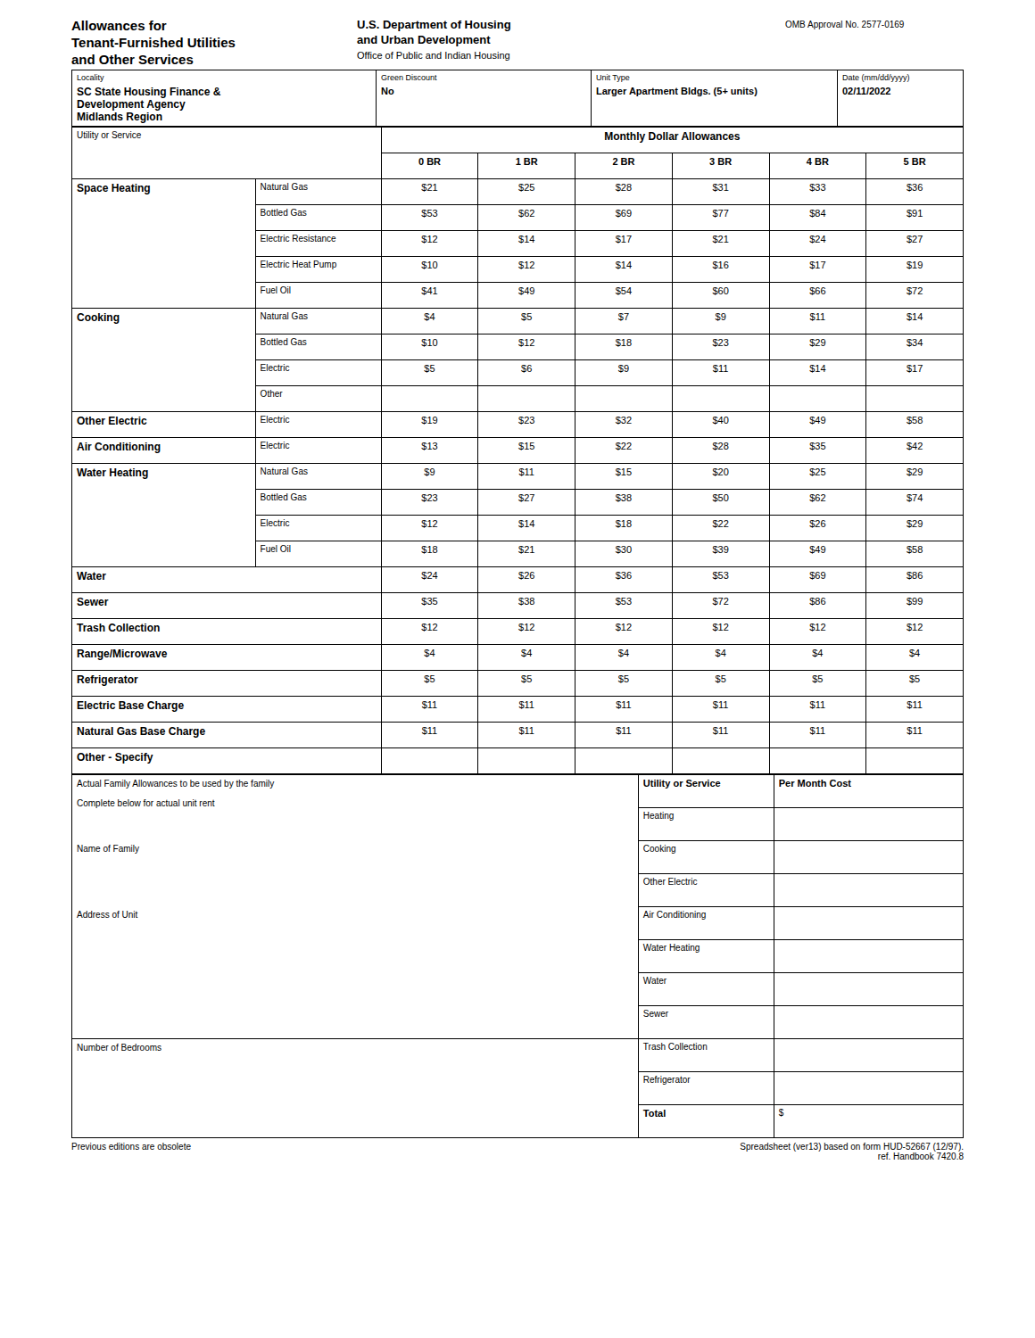Allowances for
Tenant-Furnished Utilities
and Other Services
U.S. Department of Housing
and Urban Development
Office of Public and Indian Housing
OMB Approval No. 2577-0169
| Locality SC State Housing Finance & Development Agency Midlands Region | Green Discount No | Unit Type Larger Apartment Bldgs. (5+ units) | Date (mm/dd/yyyy) 02/11/2022 |
| Utility or Service | Monthly Dollar Allowances |
| | 0 BR | 1 BR | 2 BR | 3 BR | 4 BR | 5 BR |
| Space Heating | Natural Gas | $21 | $25 | $28 | $31 | $33 | $36 |
| Bottled Gas | $53 | $62 | $69 | $77 | $84 | $91 |
| Electric Resistance | $12 | $14 | $17 | $21 | $24 | $27 |
| Electric Heat Pump | $10 | $12 | $14 | $16 | $17 | $19 |
| Fuel Oil | $41 | $49 | $54 | $60 | $66 | $72 |
| Cooking | Natural Gas | $4 | $5 | $7 | $9 | $11 | $14 |
| Bottled Gas | $10 | $12 | $18 | $23 | $29 | $34 |
| Electric | $5 | $6 | $9 | $11 | $14 | $17 |
| Other | | | | | | |
| Other Electric | Electric | $19 | $23 | $32 | $40 | $49 | $58 |
| Air Conditioning | Electric | $13 | $15 | $22 | $28 | $35 | $42 |
| Water Heating | Natural Gas | $9 | $11 | $15 | $20 | $25 | $29 |
| Bottled Gas | $23 | $27 | $38 | $50 | $62 | $74 |
| Electric | $12 | $14 | $18 | $22 | $26 | $29 |
| Fuel Oil | $18 | $21 | $30 | $39 | $49 | $58 |
| Water | $24 | $26 | $36 | $53 | $69 | $86 |
| Sewer | $35 | $38 | $53 | $72 | $86 | $99 |
| Trash Collection | $12 | $12 | $12 | $12 | $12 | $12 |
| Range/Microwave | $4 | $4 | $4 | $4 | $4 | $4 |
| Refrigerator | $5 | $5 | $5 | $5 | $5 | $5 |
| Electric Base Charge | $11 | $11 | $11 | $11 | $11 | $11 |
| Natural Gas Base Charge | $11 | $11 | $11 | $11 | $11 | $11 |
| Other - Specify | | | | | | |
| Actual Family Allowances to be used by the family Complete below for actual unit rent | Utility or Service | Per Month Cost |
| Heating | |
| Name of Family | Cooking | |
| Other Electric | |
| Address of Unit | Air Conditioning | |
| Water Heating | |
| Water | |
| Sewer | |
| Number of Bedrooms | Trash Collection | |
| Refrigerator | |
| Total | $ |
Previous editions are obsolete
Spreadsheet (ver13) based on form HUD-52667 (12/97).
ref. Handbook 7420.8